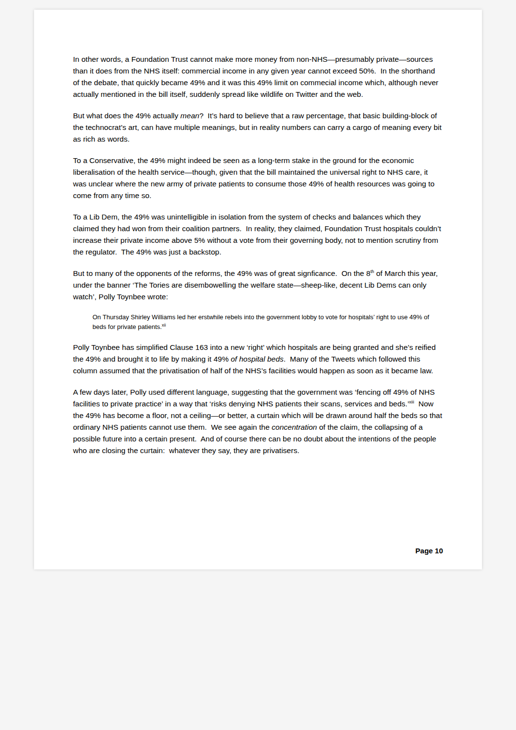In other words, a Foundation Trust cannot make more money from non-NHS—presumably private—sources than it does from the NHS itself: commercial income in any given year cannot exceed 50%. In the shorthand of the debate, that quickly became 49% and it was this 49% limit on commecial income which, although never actually mentioned in the bill itself, suddenly spread like wildlife on Twitter and the web.
But what does the 49% actually mean? It’s hard to believe that a raw percentage, that basic building-block of the technocrat’s art, can have multiple meanings, but in reality numbers can carry a cargo of meaning every bit as rich as words.
To a Conservative, the 49% might indeed be seen as a long-term stake in the ground for the economic liberalisation of the health service—though, given that the bill maintained the universal right to NHS care, it was unclear where the new army of private patients to consume those 49% of health resources was going to come from any time so.
To a Lib Dem, the 49% was unintelligible in isolation from the system of checks and balances which they claimed they had won from their coalition partners. In reality, they claimed, Foundation Trust hospitals couldn’t increase their private income above 5% without a vote from their governing body, not to mention scrutiny from the regulator. The 49% was just a backstop.
But to many of the opponents of the reforms, the 49% was of great signficance. On the 8th of March this year, under the banner ‘The Tories are disembowelling the welfare state—sheep-like, decent Lib Dems can only watch’, Polly Toynbee wrote:
On Thursday Shirley Williams led her erstwhile rebels into the government lobby to vote for hospitals’ right to use 49% of beds for private patients.xii
Polly Toynbee has simplified Clause 163 into a new ‘right’ which hospitals are being granted and she’s reified the 49% and brought it to life by making it 49% of hospital beds. Many of the Tweets which followed this column assumed that the privatisation of half of the NHS’s facilities would happen as soon as it became law.
A few days later, Polly used different language, suggesting that the government was ‘fencing off 49% of NHS facilities to private practice’ in a way that ‘risks denying NHS patients their scans, services and beds.’xiii Now the 49% has become a floor, not a ceiling—or better, a curtain which will be drawn around half the beds so that ordinary NHS patients cannot use them. We see again the concentration of the claim, the collapsing of a possible future into a certain present. And of course there can be no doubt about the intentions of the people who are closing the curtain: whatever they say, they are privatisers.
Page 10